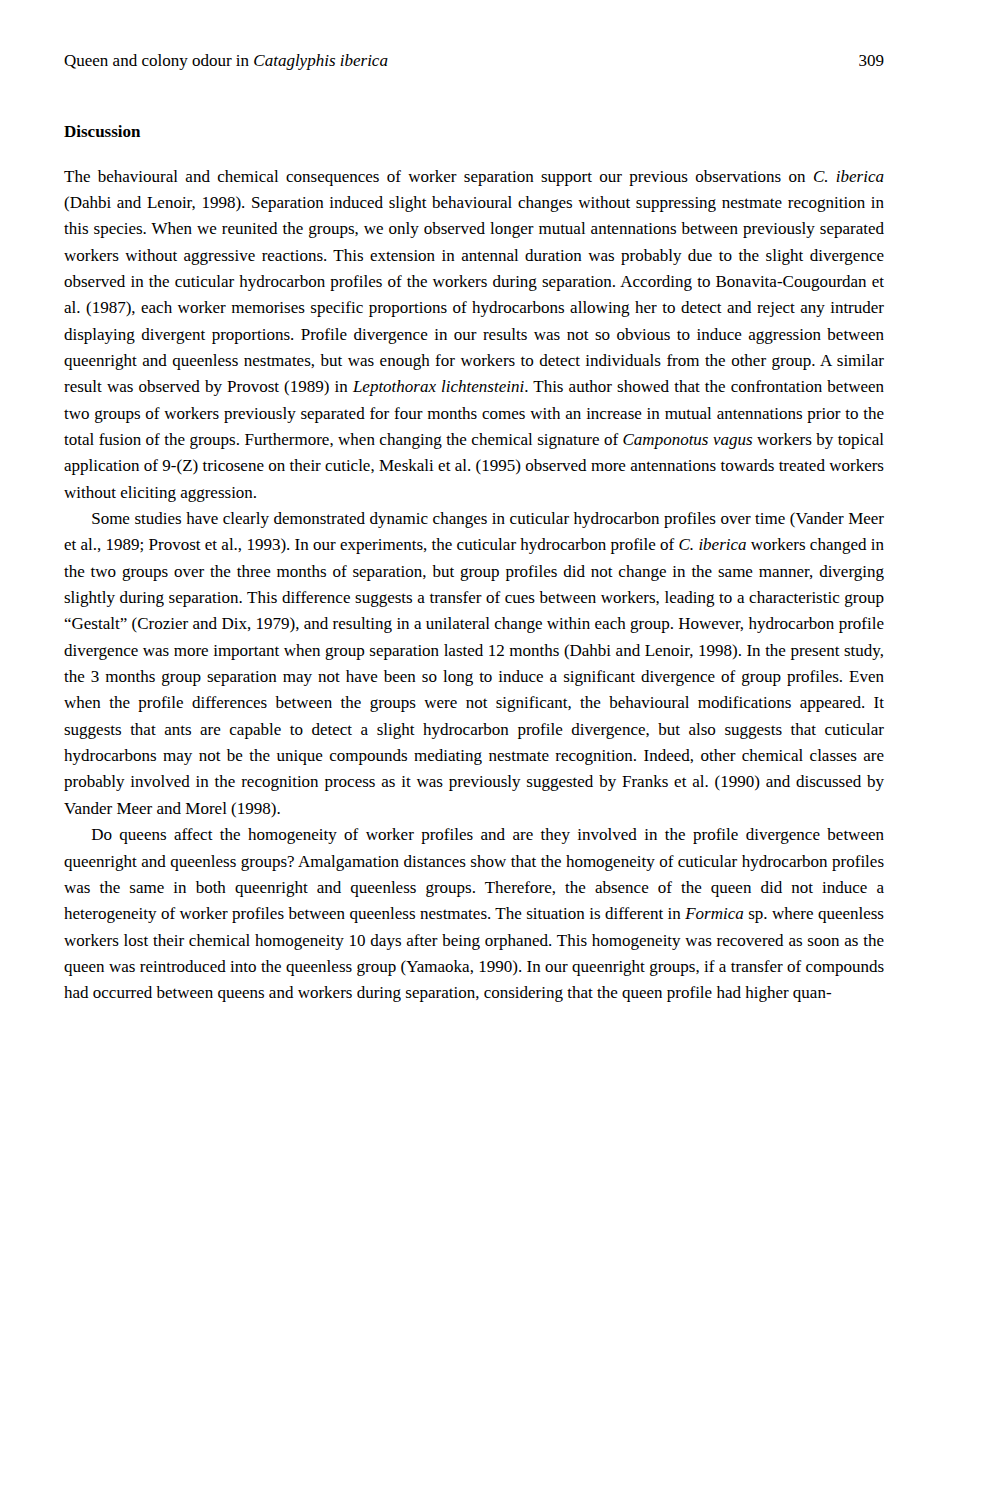Queen and colony odour in Cataglyphis iberica 309
Discussion
The behavioural and chemical consequences of worker separation support our previous observations on C. iberica (Dahbi and Lenoir, 1998). Separation induced slight behavioural changes without suppressing nestmate recognition in this species. When we reunited the groups, we only observed longer mutual antennations between previously separated workers without aggressive reactions. This extension in antennal duration was probably due to the slight divergence observed in the cuticular hydrocarbon profiles of the workers during separation. According to Bonavita-Cougourdan et al. (1987), each worker memorises specific proportions of hydrocarbons allowing her to detect and reject any intruder displaying divergent proportions. Profile divergence in our results was not so obvious to induce aggression between queenright and queenless nestmates, but was enough for workers to detect individuals from the other group. A similar result was observed by Provost (1989) in Leptothorax lichtensteini. This author showed that the confrontation between two groups of workers previously separated for four months comes with an increase in mutual antennations prior to the total fusion of the groups. Furthermore, when changing the chemical signature of Camponotus vagus workers by topical application of 9-(Z) tricosene on their cuticle, Meskali et al. (1995) observed more antennations towards treated workers without eliciting aggression.
Some studies have clearly demonstrated dynamic changes in cuticular hydrocarbon profiles over time (Vander Meer et al., 1989; Provost et al., 1993). In our experiments, the cuticular hydrocarbon profile of C. iberica workers changed in the two groups over the three months of separation, but group profiles did not change in the same manner, diverging slightly during separation. This difference suggests a transfer of cues between workers, leading to a characteristic group “Gestalt” (Crozier and Dix, 1979), and resulting in a unilateral change within each group. However, hydrocarbon profile divergence was more important when group separation lasted 12 months (Dahbi and Lenoir, 1998). In the present study, the 3 months group separation may not have been so long to induce a significant divergence of group profiles. Even when the profile differences between the groups were not significant, the behavioural modifications appeared. It suggests that ants are capable to detect a slight hydrocarbon profile divergence, but also suggests that cuticular hydrocarbons may not be the unique compounds mediating nestmate recognition. Indeed, other chemical classes are probably involved in the recognition process as it was previously suggested by Franks et al. (1990) and discussed by Vander Meer and Morel (1998).
Do queens affect the homogeneity of worker profiles and are they involved in the profile divergence between queenright and queenless groups? Amalgamation distances show that the homogeneity of cuticular hydrocarbon profiles was the same in both queenright and queenless groups. Therefore, the absence of the queen did not induce a heterogeneity of worker profiles between queenless nestmates. The situation is different in Formica sp. where queenless workers lost their chemical homogeneity 10 days after being orphaned. This homogeneity was recovered as soon as the queen was reintroduced into the queenless group (Yamaoka, 1990). In our queenright groups, if a transfer of compounds had occurred between queens and workers during separation, considering that the queen profile had higher quan-